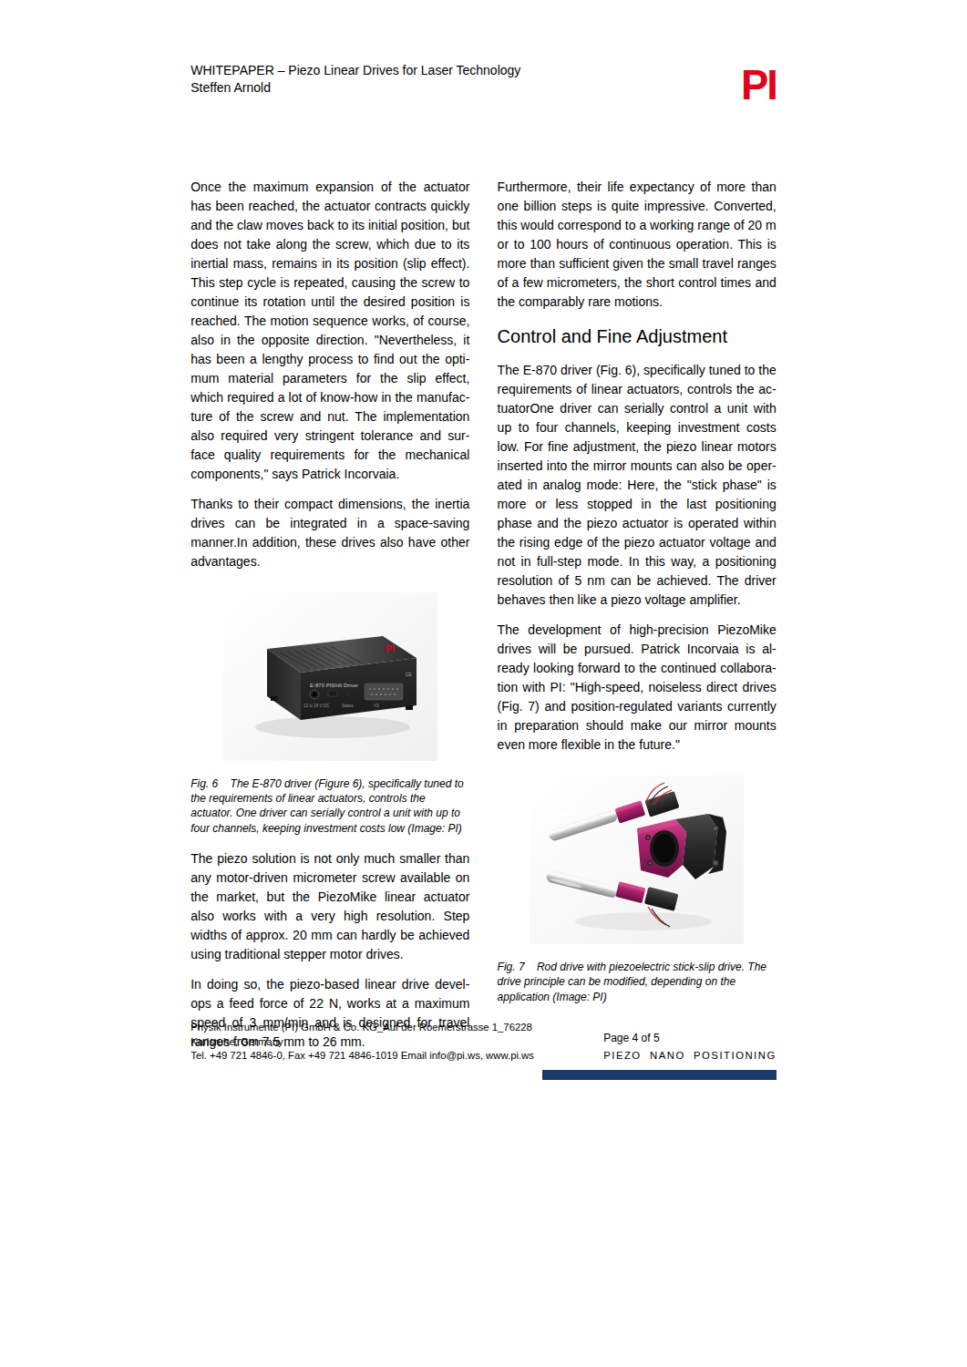WHITEPAPER – Piezo Linear Drives for Laser Technology
Steffen Arnold
PI
Once the maximum expansion of the actuator has been reached, the actuator contracts quickly and the claw moves back to its initial position, but does not take along the screw, which due to its inertial mass, remains in its position (slip effect). This step cycle is repeated, causing the screw to continue its rotation until the desired position is reached. The motion sequence works, of course, also in the opposite direction. "Nevertheless, it has been a lengthy process to find out the optimum material parameters for the slip effect, which required a lot of know-how in the manufacture of the screw and nut. The implementation also required very stringent tolerance and surface quality requirements for the mechanical components," says Patrick Incorvaia.
Thanks to their compact dimensions, the inertia drives can be integrated in a space-saving manner.In addition, these drives also have other advantages.
PI E-870 PIShift Driver CE 12 to 24 V DC Status I/O
Fig. 6 The E-870 driver (Figure 6), specifically tuned to the requirements of linear actuators, controls the actuator. One driver can serially control a unit with up to four channels, keeping investment costs low (Image: PI)
The piezo solution is not only much smaller than any motor-driven micrometer screw available on the market, but the PiezoMike linear actuator also works with a very high resolution. Step widths of approx. 20 mm can hardly be achieved using traditional stepper motor drives.
In doing so, the piezo-based linear drive develops a feed force of 22 N, works at a maximum speed of 3 mm/min and is designed for travel ranges from 7.5 mm to 26 mm.
Furthermore, their life expectancy of more than one billion steps is quite impressive. Converted, this would correspond to a working range of 20 m or to 100 hours of continuous operation. This is more than sufficient given the small travel ranges of a few micrometers, the short control times and the comparably rare motions.
Control and Fine Adjustment
The E-870 driver (Fig. 6), specifically tuned to the requirements of linear actuators, controls the actuatorOne driver can serially control a unit with up to four channels, keeping investment costs low. For fine adjustment, the piezo linear motors inserted into the mirror mounts can also be operated in analog mode: Here, the "stick phase" is more or less stopped in the last positioning phase and the piezo actuator is operated within the rising edge of the piezo actuator voltage and not in full-step mode. In this way, a positioning resolution of 5 nm can be achieved. The driver behaves then like a piezo voltage amplifier.
The development of high-precision PiezoMike drives will be pursued. Patrick Incorvaia is already looking forward to the continued collaboration with PI: "High-speed, noiseless direct drives (Fig. 7) and position-regulated variants currently in preparation should make our mirror mounts even more flexible in the future."
Fig. 7 Rod drive with piezoelectric stick-slip drive. The drive principle can be modified, depending on the application (Image: PI)
Physik Instrumente (PI) GmbH & Co. KG_Auf der Roemerstrasse 1_76228 Karlsruhe, Germany
Tel. +49 721 4846-0, Fax +49 721 4846-1019 Email info@pi.ws, www.pi.ws
Page 4 of 5
PIEZO NANO POSITIONING